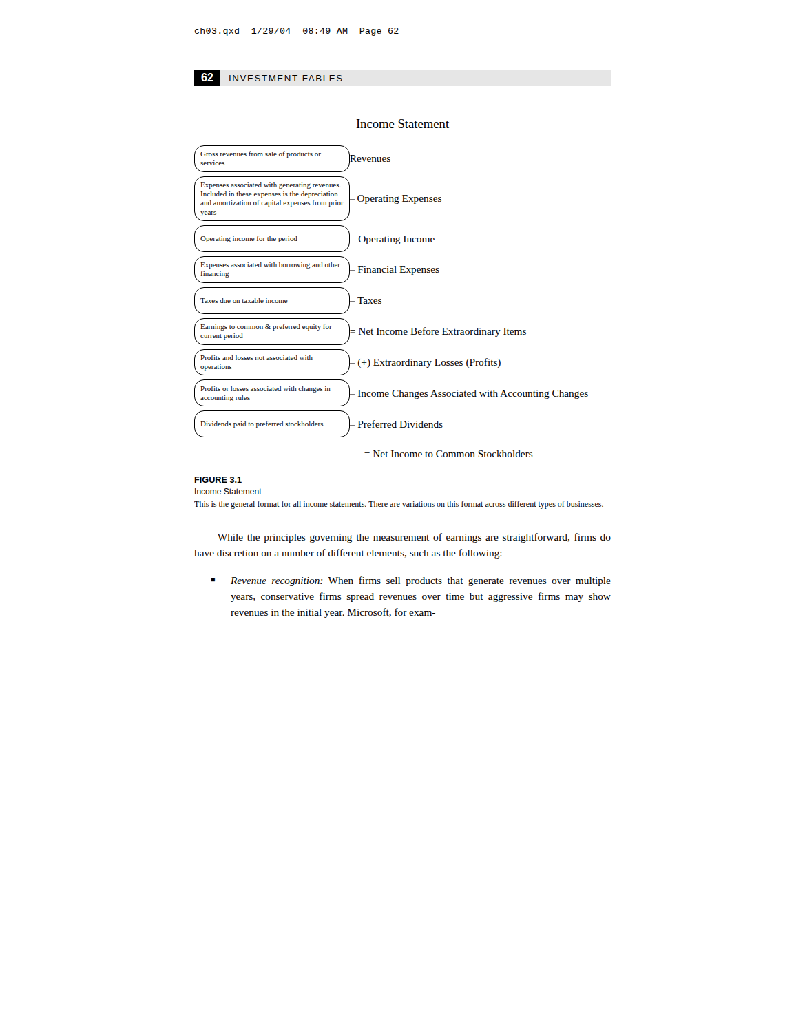ch03.qxd 1/29/04 08:49 AM Page 62
62
Investment Fables
Income Statement
| Gross revenues from sale of products or services | Revenues |
| Expenses associated with generating revenues. Included in these expenses is the depreciation and amortization of capital expenses from prior years | – Operating Expenses |
| Operating income for the period | = Operating Income |
| Expenses associated with borrowing and other financing | – Financial Expenses |
| Taxes due on taxable income | – Taxes |
| Earnings to common & preferred equity for current period | = Net Income Before Extraordinary Items |
| Profits and losses not associated with operations | – (+) Extraordinary Losses (Profits) |
| Profits or losses associated with changes in accounting rules | – Income Changes Associated with Accounting Changes |
| Dividends paid to preferred stockholders | – Preferred Dividends |
= Net Income to Common Stockholders
FIGURE 3.1 Income Statement
This is the general format for all income statements. There are variations on this format across different types of businesses.
While the principles governing the measurement of earnings are straightforward, firms do have discretion on a number of different elements, such as the following:
Revenue recognition: When firms sell products that generate revenues over multiple years, conservative firms spread revenues over time but aggressive firms may show revenues in the initial year. Microsoft, for exam-